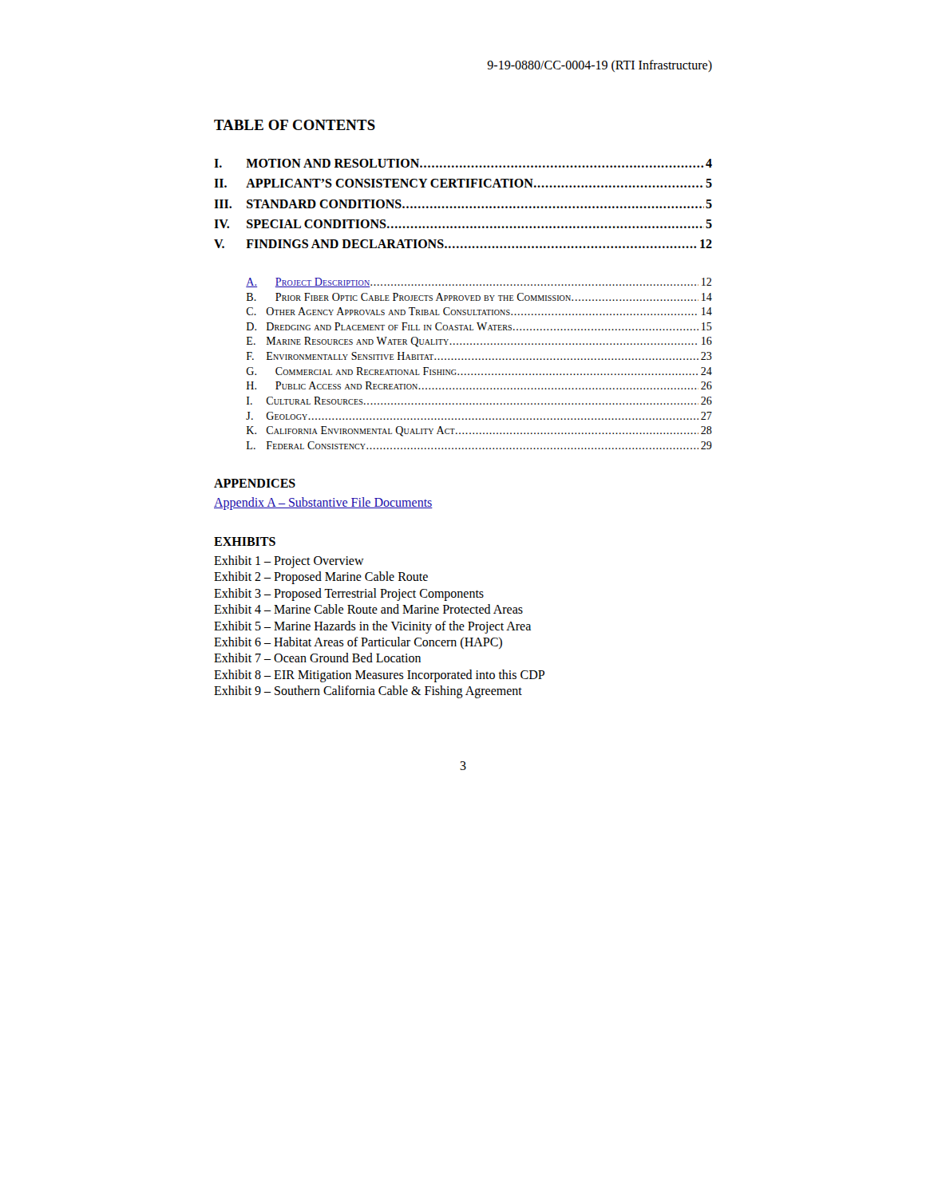9-19-0880/CC-0004-19 (RTI Infrastructure)
TABLE OF CONTENTS
I. MOTION AND RESOLUTION 4
II. APPLICANT’S CONSISTENCY CERTIFICATION 5
III. STANDARD CONDITIONS 5
IV. SPECIAL CONDITIONS 5
V. FINDINGS AND DECLARATIONS 12
A. Project Description 12
B. Prior Fiber Optic Cable Projects Approved by the Commission 14
C. Other Agency Approvals and Tribal Consultations 14
D. Dredging and Placement of Fill in Coastal Waters 15
E. Marine Resources and Water Quality 16
F. Environmentally Sensitive Habitat 23
G. Commercial and Recreational Fishing 24
H. Public Access and Recreation 26
I. Cultural Resources 26
J. Geology 27
K. California Environmental Quality Act 28
L. Federal Consistency 29
APPENDICES
Appendix A – Substantive File Documents
EXHIBITS
Exhibit 1 – Project Overview
Exhibit 2 – Proposed Marine Cable Route
Exhibit 3 – Proposed Terrestrial Project Components
Exhibit 4 – Marine Cable Route and Marine Protected Areas
Exhibit 5 – Marine Hazards in the Vicinity of the Project Area
Exhibit 6 – Habitat Areas of Particular Concern (HAPC)
Exhibit 7 – Ocean Ground Bed Location
Exhibit 8 – EIR Mitigation Measures Incorporated into this CDP
Exhibit 9 – Southern California Cable & Fishing Agreement
3